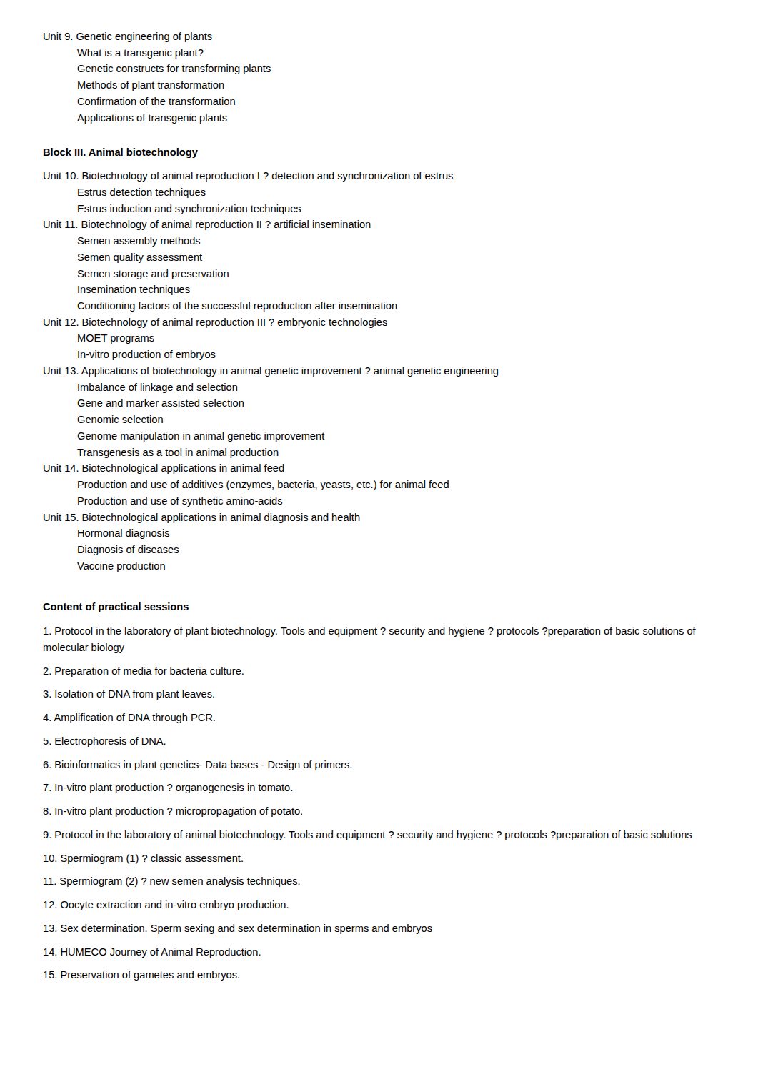Unit 9. Genetic engineering of plants
What is a transgenic plant?
Genetic constructs for transforming plants
Methods of plant transformation
Confirmation of the transformation
Applications of transgenic plants
Block III. Animal biotechnology
Unit 10. Biotechnology of animal reproduction I ? detection and synchronization of estrus
Estrus detection techniques
Estrus induction and synchronization techniques
Unit 11. Biotechnology of animal reproduction II ? artificial insemination
Semen assembly methods
Semen quality assessment
Semen storage and preservation
Insemination techniques
Conditioning factors of the successful reproduction after insemination
Unit 12. Biotechnology of animal reproduction III ? embryonic technologies
MOET programs
In-vitro production of embryos
Unit 13. Applications of biotechnology in animal genetic improvement ? animal genetic engineering
Imbalance of linkage and selection
Gene and marker assisted selection
Genomic selection
Genome manipulation in animal genetic improvement
Transgenesis as a tool in animal production
Unit 14. Biotechnological applications in animal feed
Production and use of additives (enzymes, bacteria, yeasts, etc.) for animal feed
Production and use of synthetic amino-acids
Unit 15. Biotechnological applications in animal diagnosis and health
Hormonal diagnosis
Diagnosis of diseases
Vaccine production
Content of practical sessions
1. Protocol in the laboratory of plant biotechnology. Tools and equipment ? security and hygiene ? protocols ?preparation of basic solutions of molecular biology
2. Preparation of media for bacteria culture.
3. Isolation of DNA from plant leaves.
4. Amplification of DNA through PCR.
5. Electrophoresis of DNA.
6. Bioinformatics in plant genetics- Data bases - Design of primers.
7. In-vitro plant production ? organogenesis in tomato.
8. In-vitro plant production ? micropropagation of potato.
9. Protocol in the laboratory of animal biotechnology. Tools and equipment ? security and hygiene ? protocols ?preparation of basic solutions
10. Spermiogram (1) ? classic assessment.
11. Spermiogram (2) ? new semen analysis techniques.
12. Oocyte extraction and in-vitro embryo production.
13. Sex determination. Sperm sexing and sex determination in sperms and embryos
14. HUMECO Journey of Animal Reproduction.
15. Preservation of gametes and embryos.